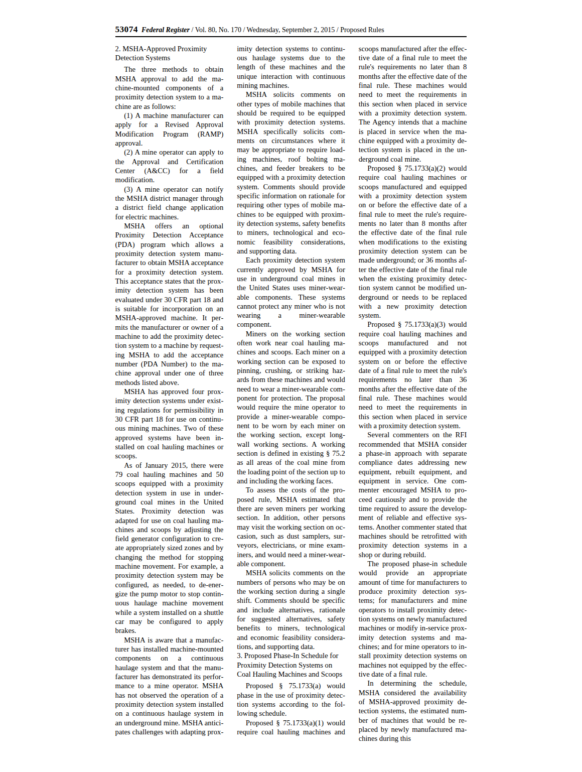53074 Federal Register / Vol. 80, No. 170 / Wednesday, September 2, 2015 / Proposed Rules
2. MSHA-Approved Proximity Detection Systems
The three methods to obtain MSHA approval to add the machine-mounted components of a proximity detection system to a machine are as follows:
(1) A machine manufacturer can apply for a Revised Approval Modification Program (RAMP) approval.
(2) A mine operator can apply to the Approval and Certification Center (A&CC) for a field modification.
(3) A mine operator can notify the MSHA district manager through a district field change application for electric machines.
MSHA offers an optional Proximity Detection Acceptance (PDA) program which allows a proximity detection system manufacturer to obtain MSHA acceptance for a proximity detection system. This acceptance states that the proximity detection system has been evaluated under 30 CFR part 18 and is suitable for incorporation on an MSHA-approved machine. It permits the manufacturer or owner of a machine to add the proximity detection system to a machine by requesting MSHA to add the acceptance number (PDA Number) to the machine approval under one of three methods listed above.
MSHA has approved four proximity detection systems under existing regulations for permissibility in 30 CFR part 18 for use on continuous mining machines. Two of these approved systems have been installed on coal hauling machines or scoops.
As of January 2015, there were 79 coal hauling machines and 50 scoops equipped with a proximity detection system in use in underground coal mines in the United States. Proximity detection was adapted for use on coal hauling machines and scoops by adjusting the field generator configuration to create appropriately sized zones and by changing the method for stopping machine movement. For example, a proximity detection system may be configured, as needed, to de-energize the pump motor to stop continuous haulage machine movement while a system installed on a shuttle car may be configured to apply brakes.
MSHA is aware that a manufacturer has installed machine-mounted components on a continuous haulage system and that the manufacturer has demonstrated its performance to a mine operator. MSHA has not observed the operation of a proximity detection system installed on a continuous haulage system in an underground mine. MSHA anticipates challenges with adapting proximity detection systems to continuous haulage systems due to the length of these machines and the unique interaction with continuous mining machines.
MSHA solicits comments on other types of mobile machines that should be required to be equipped with proximity detection systems. MSHA specifically solicits comments on circumstances where it may be appropriate to require loading machines, roof bolting machines, and feeder breakers to be equipped with a proximity detection system. Comments should provide specific information on rationale for requiring other types of mobile machines to be equipped with proximity detection systems, safety benefits to miners, technological and economic feasibility considerations, and supporting data.
Each proximity detection system currently approved by MSHA for use in underground coal mines in the United States uses miner-wearable components. These systems cannot protect any miner who is not wearing a miner-wearable component.
Miners on the working section often work near coal hauling machines and scoops. Each miner on a working section can be exposed to pinning, crushing, or striking hazards from these machines and would need to wear a miner-wearable component for protection. The proposal would require the mine operator to provide a miner-wearable component to be worn by each miner on the working section, except longwall working sections. A working section is defined in existing § 75.2 as all areas of the coal mine from the loading point of the section up to and including the working faces.
To assess the costs of the proposed rule, MSHA estimated that there are seven miners per working section. In addition, other persons may visit the working section on occasion, such as dust samplers, surveyors, electricians, or mine examiners, and would need a miner-wearable component.
MSHA solicits comments on the numbers of persons who may be on the working section during a single shift. Comments should be specific and include alternatives, rationale for suggested alternatives, safety benefits to miners, technological and economic feasibility considerations, and supporting data.
3. Proposed Phase-In Schedule for Proximity Detection Systems on Coal Hauling Machines and Scoops
Proposed § 75.1733(a) would phase in the use of proximity detection systems according to the following schedule.
Proposed § 75.1733(a)(1) would require coal hauling machines and scoops manufactured after the effective date of a final rule to meet the rule's requirements no later than 8 months after the effective date of the final rule. These machines would need to meet the requirements in this section when placed in service with a proximity detection system. The Agency intends that a machine is placed in service when the machine equipped with a proximity detection system is placed in the underground coal mine.
Proposed § 75.1733(a)(2) would require coal hauling machines or scoops manufactured and equipped with a proximity detection system on or before the effective date of a final rule to meet the rule's requirements no later than 8 months after the effective date of the final rule when modifications to the existing proximity detection system can be made underground; or 36 months after the effective date of the final rule when the existing proximity detection system cannot be modified underground or needs to be replaced with a new proximity detection system.
Proposed § 75.1733(a)(3) would require coal hauling machines and scoops manufactured and not equipped with a proximity detection system on or before the effective date of a final rule to meet the rule's requirements no later than 36 months after the effective date of the final rule. These machines would need to meet the requirements in this section when placed in service with a proximity detection system.
Several commenters on the RFI recommended that MSHA consider a phase-in approach with separate compliance dates addressing new equipment, rebuilt equipment, and equipment in service. One commenter encouraged MSHA to proceed cautiously and to provide the time required to assure the development of reliable and effective systems. Another commenter stated that machines should be retrofitted with proximity detection systems in a shop or during rebuild.
The proposed phase-in schedule would provide an appropriate amount of time for manufacturers to produce proximity detection systems; for manufacturers and mine operators to install proximity detection systems on newly manufactured machines or modify in-service proximity detection systems and machines; and for mine operators to install proximity detection systems on machines not equipped by the effective date of a final rule.
In determining the schedule, MSHA considered the availability of MSHA-approved proximity detection systems, the estimated number of machines that would be replaced by newly manufactured machines during this